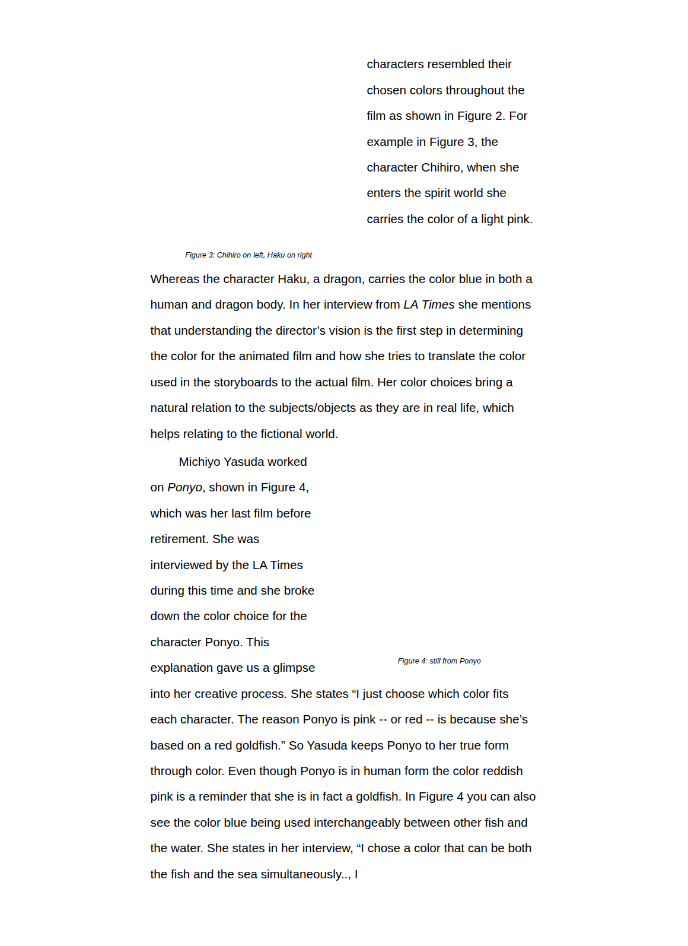Figure 3: Chihiro on left, Haku on right
characters resembled their chosen colors throughout the film as shown in Figure 2. For example in Figure 3, the character Chihiro, when she enters the spirit world she carries the color of a light pink.
Whereas the character Haku, a dragon, carries the color blue in both a human and dragon body. In her interview from LA Times she mentions that understanding the director’s vision is the first step in determining the color for the animated film and how she tries to translate the color used in the storyboards to the actual film. Her color choices bring a natural relation to the subjects/objects as they are in real life, which helps relating to the fictional world.
Figure 4: still from Ponyo
Michiyo Yasuda worked on Ponyo, shown in Figure 4, which was her last film before retirement. She was interviewed by the LA Times during this time and she broke down the color choice for the character Ponyo. This explanation gave us a glimpse into her creative process. She states “I just choose which color fits each character. The reason Ponyo is pink -- or red -- is because she’s based on a red goldfish.” So Yasuda keeps Ponyo to her true form through color. Even though Ponyo is in human form the color reddish pink is a reminder that she is in fact a goldfish. In Figure 4 you can also see the color blue being used interchangeably between other fish and the water. She states in her interview, “I chose a color that can be both the fish and the sea simultaneously.., I